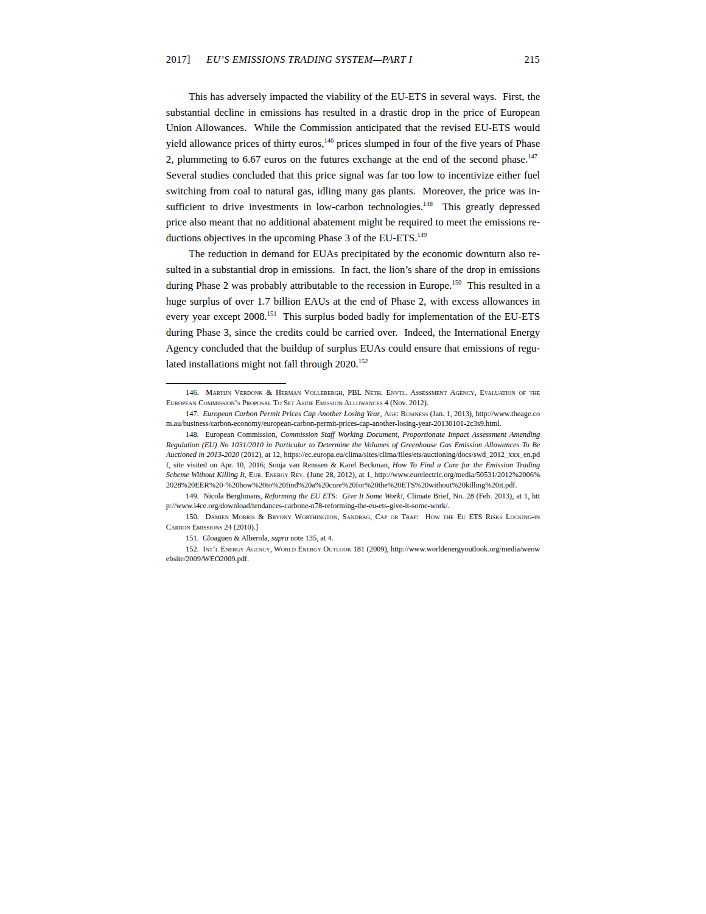2017] EU’S EMISSIONS TRADING SYSTEM—PART I 215
This has adversely impacted the viability of the EU-ETS in several ways. First, the substantial decline in emissions has resulted in a drastic drop in the price of European Union Allowances. While the Commission anticipated that the revised EU-ETS would yield allowance prices of thirty euros,146 prices slumped in four of the five years of Phase 2, plummeting to 6.67 euros on the futures exchange at the end of the second phase.147 Several studies concluded that this price signal was far too low to incentivize either fuel switching from coal to natural gas, idling many gas plants. Moreover, the price was insufficient to drive investments in low-carbon technologies.148 This greatly depressed price also meant that no additional abatement might be required to meet the emissions reductions objectives in the upcoming Phase 3 of the EU-ETS.149
The reduction in demand for EUAs precipitated by the economic downturn also resulted in a substantial drop in emissions. In fact, the lion’s share of the drop in emissions during Phase 2 was probably attributable to the recession in Europe.150 This resulted in a huge surplus of over 1.7 billion EAUs at the end of Phase 2, with excess allowances in every year except 2008.151 This surplus boded badly for implementation of the EU-ETS during Phase 3, since the credits could be carried over. Indeed, the International Energy Agency concluded that the buildup of surplus EUAs could ensure that emissions of regulated installations might not fall through 2020.152
146. Martijn Verdonk & Herman Vollebergh, PBL Neth. Envtl. Assessment Agency, Evaluation of the European Commission’s Proposal To Set Aside Emission Allowances 4 (Nov. 2012).
147. European Carbon Permit Prices Cap Another Losing Year, Age: Business (Jan. 1, 2013), http://www.theage.com.au/business/carbon-economy/european-carbon-permit-prices-cap-another-losing-year-20130101-2c3s9.html.
148. European Commission, Commission Staff Working Document, Proportionate Impact Assessment Amending Regulation (EU) No 1031/2010 in Particular to Determine the Volumes of Greenhouse Gas Emission Allowances To Be Auctioned in 2013-2020 (2012), at 12, https://ec.europa.eu/clima/sites/clima/files/ets/auctioning/docs/swd_2012_xxx_en.pdf, site visited on Apr. 10, 2016; Sonja van Renssen & Karel Beckman, How To Find a Cure for the Emission Trading Scheme Without Killing It, Eur. Energy Rev. (June 28, 2012), at 1, http://www.eurelectric.org/media/50531/2012%2006%2028%20EER%20-%20how%20to%20find%20a%20cure%20for%20the%20ETS%20without%20killing%20it.pdf.
149. Nicola Berghmans, Reforming the EU ETS: Give It Some Work!, Climate Brief, No. 28 (Feb. 2013), at 1, http://www.i4ce.org/download/tendances-carbone-n78-reforming-the-eu-ets-give-it-some-work/.
150. Damien Morris & Bryony Worthington, Sandbag, Cap or Trap: How the Eu ETS Risks Locking-in Carbon Emissions 24 (2010).]
151. Gloaguen & Alberola, supra note 135, at 4.
152. Int’l Energy Agency, World Energy Outlook 181 (2009), http://www.worldenergyoutlook.org/media/weowebsite/2009/WEO2009.pdf.